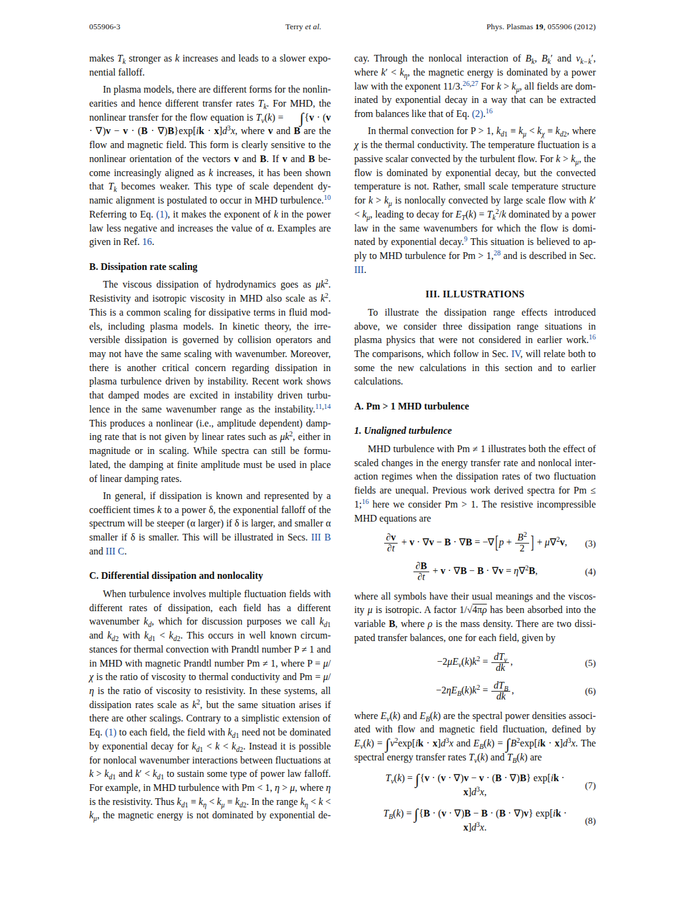055906-3 Terry et al. Phys. Plasmas 19, 055906 (2012)
makes Tk stronger as k increases and leads to a slower exponential falloff.
In plasma models, there are different forms for the nonlinearities and hence different transfer rates Tk. For MHD, the nonlinear transfer for the flow equation is Tv(k) = ∫{v · (v · ∇)v − v · (B · ∇)B}exp[ik · x]d3x, where v and B are the flow and magnetic field. This form is clearly sensitive to the nonlinear orientation of the vectors v and B. If v and B become increasingly aligned as k increases, it has been shown that Tk becomes weaker. This type of scale dependent dynamic alignment is postulated to occur in MHD turbulence.10 Referring to Eq. (1), it makes the exponent of k in the power law less negative and increases the value of α. Examples are given in Ref. 16.
B. Dissipation rate scaling
The viscous dissipation of hydrodynamics goes as μk2. Resistivity and isotropic viscosity in MHD also scale as k2. This is a common scaling for dissipative terms in fluid models, including plasma models. In kinetic theory, the irreversible dissipation is governed by collision operators and may not have the same scaling with wavenumber. Moreover, there is another critical concern regarding dissipation in plasma turbulence driven by instability. Recent work shows that damped modes are excited in instability driven turbulence in the same wavenumber range as the instability.11,14 This produces a nonlinear (i.e., amplitude dependent) damping rate that is not given by linear rates such as μk2, either in magnitude or in scaling. While spectra can still be formulated, the damping at finite amplitude must be used in place of linear damping rates.
In general, if dissipation is known and represented by a coefficient times k to a power δ, the exponential falloff of the spectrum will be steeper (α larger) if δ is larger, and smaller α smaller if δ is smaller. This will be illustrated in Secs. III B and III C.
C. Differential dissipation and nonlocality
When turbulence involves multiple fluctuation fields with different rates of dissipation, each field has a different wavenumber kd, which for discussion purposes we call kd1 and kd2 with kd1 < kd2. This occurs in well known circumstances for thermal convection with Prandtl number P ≠ 1 and in MHD with magnetic Prandtl number Pm ≠ 1, where P = μ/χ is the ratio of viscosity to thermal conductivity and Pm = μ/η is the ratio of viscosity to resistivity. In these systems, all dissipation rates scale as k2, but the same situation arises if there are other scalings. Contrary to a simplistic extension of Eq. (1) to each field, the field with kd1 need not be dominated by exponential decay for kd1 < k < kd2. Instead it is possible for nonlocal wavenumber interactions between fluctuations at k > kd1 and k′ < kd1 to sustain some type of power law falloff. For example, in MHD turbulence with Pm < 1, η > μ, where η is the resistivity. Thus kd1 ≡ kη < kμ ≡ kd2. In the range kη < k < kμ, the magnetic energy is not dominated by exponential decay. Through the nonlocal interaction of Bk, Bk′ and vk−k′, where k′ < kη, the magnetic energy is dominated by a power law with the exponent 11/3.26,27 For k > kμ, all fields are dominated by exponential decay in a way that can be extracted from balances like that of Eq. (2).16
In thermal convection for P > 1, kd1 ≡ kμ < kχ ≡ kd2, where χ is the thermal conductivity. The temperature fluctuation is a passive scalar convected by the turbulent flow. For k > kμ, the flow is dominated by exponential decay, but the convected temperature is not. Rather, small scale temperature structure for k > kμ is nonlocally convected by large scale flow with k′ < kμ, leading to decay for ET(k) = Tk2/k dominated by a power law in the same wavenumbers for which the flow is dominated by exponential decay.9 This situation is believed to apply to MHD turbulence for Pm > 1,28 and is described in Sec. III.
III. Illustrations
To illustrate the dissipation range effects introduced above, we consider three dissipation range situations in plasma physics that were not considered in earlier work.16 The comparisons, which follow in Sec. IV, will relate both to some the new calculations in this section and to earlier calculations.
A. Pm > 1 MHD turbulence
1. Unaligned turbulence
MHD turbulence with Pm ≠ 1 illustrates both the effect of scaled changes in the energy transfer rate and nonlocal interaction regimes when the dissipation rates of two fluctuation fields are unequal. Previous work derived spectra for Pm ≤ 1;16 here we consider Pm > 1. The resistive incompressible MHD equations are
∂v∂t + v · ∇v − B · ∇B = −∇[p + B22] + μ∇2v, (3)
∂B∂t + v · ∇B − B · ∇v = η∇2B, (4)
where all symbols have their usual meanings and the viscosity μ is isotropic. A factor 1/√4πρ has been absorbed into the variable B, where ρ is the mass density. There are two dissipated transfer balances, one for each field, given by
−2μEv(k)k2 = dTv dk, (5)
−2ηEB(k)k2 = dTB dk, (6)
where Ev(k) and EB(k) are the spectral power densities associated with flow and magnetic field fluctuation, defined by Ev(k) = ∫v2exp[ik · x]d3x and EB(k) = ∫B2exp[ik · x]d3x. The spectral energy transfer rates Tv(k) and TB(k) are
Tv(k) = ∫{v · (v · ∇)v − v · (B · ∇)B} exp[ik · x]d3x, (7)
TB(k) = ∫{B · (v · ∇)B − B · (B · ∇)v} exp[ik · x]d3x. (8)